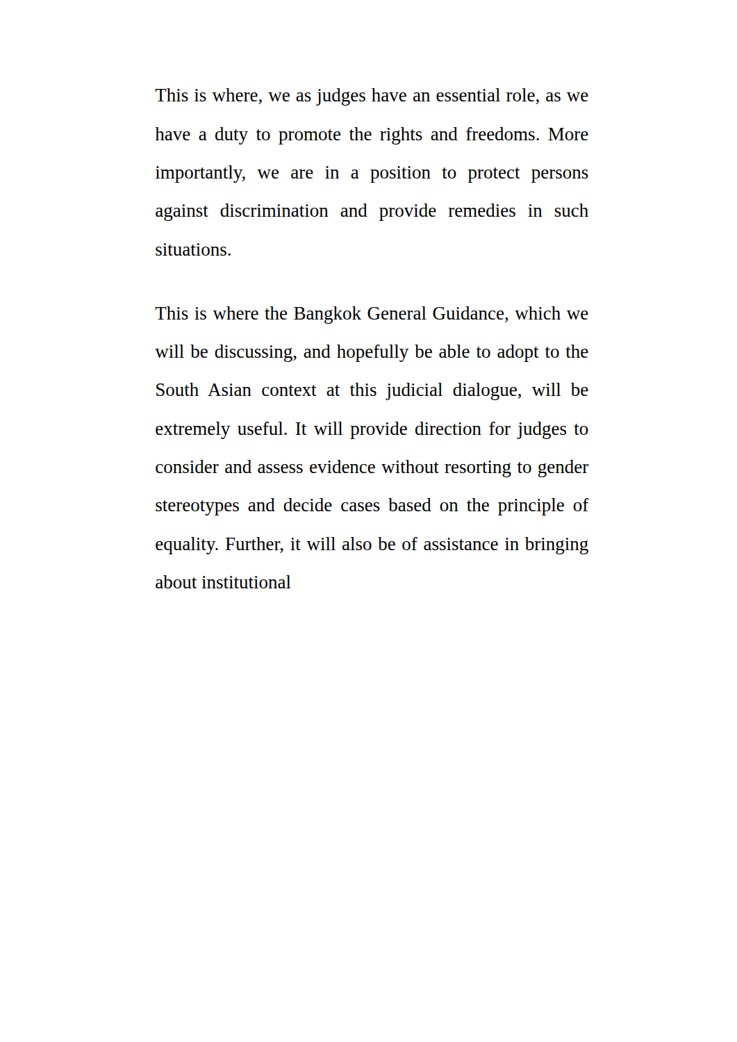This is where, we as judges have an essential role, as we have a duty to promote the rights and freedoms. More importantly, we are in a position to protect persons against discrimination and provide remedies in such situations.
This is where the Bangkok General Guidance, which we will be discussing, and hopefully be able to adopt to the South Asian context at this judicial dialogue, will be extremely useful. It will provide direction for judges to consider and assess evidence without resorting to gender stereotypes and decide cases based on the principle of equality. Further, it will also be of assistance in bringing about institutional